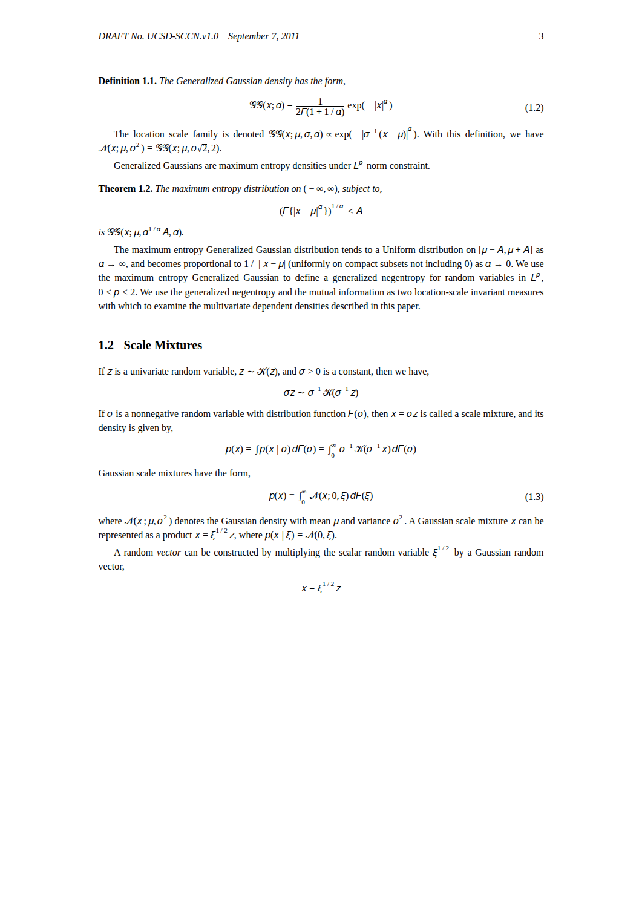DRAFT No. UCSD-SCCN.v1.0 September 7, 2011 3
Definition 1.1. The Generalized Gaussian density has the form,
𝒢𝒢 (x;α) = 1 2Γ(1+1/α) exp ( − |x| α ) (1.2)
The location scale family is denoted 𝒢𝒢(x;μ,σ,α)∝exp(−|σ−1(x−μ)|α). With this definition, we have 𝒩(x;μ,σ2)=𝒢𝒢(x;μ,σ2,2).
Generalized Gaussians are maximum entropy densities under Lp norm constraint.
Theorem 1.2. The maximum entropy distribution on (−∞,∞), subject to,
( E { |x−μ| α } ) 1/α ≤ A
is 𝒢𝒢(x;μ,α1/αA,α).
The maximum entropy Generalized Gaussian distribution tends to a Uniform distribution on [μ−A,μ+A] as α→∞, and becomes proportional to 1/|x−μ| (uniformly on compact subsets not including 0) as α→0. We use the maximum entropy Generalized Gaussian to define a generalized negentropy for random variables in Lp, 0<p<2. We use the generalized negentropy and the mutual information as two location-scale invariant measures with which to examine the multivariate dependent densities described in this paper.
1.2 Scale Mixtures
If z is a univariate random variable, z∼𝒦(z), and σ>0 is a constant, then we have,
σz ∼ σ−1 𝒦 ( σ−1 z )
If σ is a nonnegative random variable with distribution function F(σ), then x=σz is called a scale mixture, and its density is given by,
p(x) = ∫ p(x|σ) dF(σ) = ∫ 0 ∞ σ−1 𝒦 ( σ−1 x ) dF(σ)
Gaussian scale mixtures have the form,
p(x) = ∫ 0 ∞ 𝒩 (x;0,ξ) dF(ξ) (1.3)
where 𝒩(x;μ,σ2) denotes the Gaussian density with mean μ and variance σ2. A Gaussian scale mixture x can be represented as a product x=ξ1/2z, where p(x|ξ)=𝒩(0,ξ).
A random vector can be constructed by multiplying the scalar random variable ξ1/2 by a Gaussian random vector,
x = ξ1/2 z